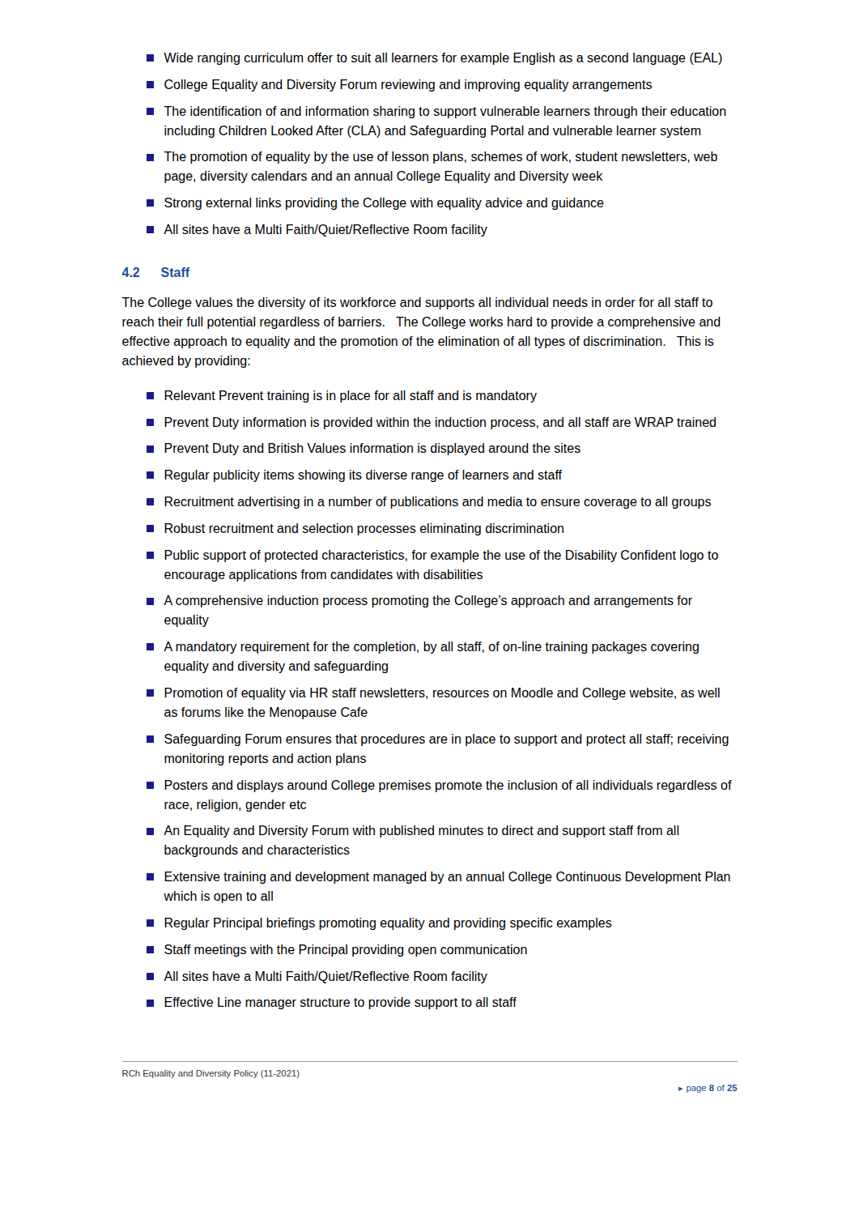Wide ranging curriculum offer to suit all learners for example English as a second language (EAL)
College Equality and Diversity Forum reviewing and improving equality arrangements
The identification of and information sharing to support vulnerable learners through their education including Children Looked After (CLA) and Safeguarding Portal and vulnerable learner system
The promotion of equality by the use of lesson plans, schemes of work, student newsletters, web page, diversity calendars and an annual College Equality and Diversity week
Strong external links providing the College with equality advice and guidance
All sites have a Multi Faith/Quiet/Reflective Room facility
4.2 Staff
The College values the diversity of its workforce and supports all individual needs in order for all staff to reach their full potential regardless of barriers. The College works hard to provide a comprehensive and effective approach to equality and the promotion of the elimination of all types of discrimination. This is achieved by providing:
Relevant Prevent training is in place for all staff and is mandatory
Prevent Duty information is provided within the induction process, and all staff are WRAP trained
Prevent Duty and British Values information is displayed around the sites
Regular publicity items showing its diverse range of learners and staff
Recruitment advertising in a number of publications and media to ensure coverage to all groups
Robust recruitment and selection processes eliminating discrimination
Public support of protected characteristics, for example the use of the Disability Confident logo to encourage applications from candidates with disabilities
A comprehensive induction process promoting the College’s approach and arrangements for equality
A mandatory requirement for the completion, by all staff, of on-line training packages covering equality and diversity and safeguarding
Promotion of equality via HR staff newsletters, resources on Moodle and College website, as well as forums like the Menopause Cafe
Safeguarding Forum ensures that procedures are in place to support and protect all staff; receiving monitoring reports and action plans
Posters and displays around College premises promote the inclusion of all individuals regardless of race, religion, gender etc
An Equality and Diversity Forum with published minutes to direct and support staff from all backgrounds and characteristics
Extensive training and development managed by an annual College Continuous Development Plan which is open to all
Regular Principal briefings promoting equality and providing specific examples
Staff meetings with the Principal providing open communication
All sites have a Multi Faith/Quiet/Reflective Room facility
Effective Line manager structure to provide support to all staff
RCh Equality and Diversity Policy (11-2021) ▸page 8 of 25